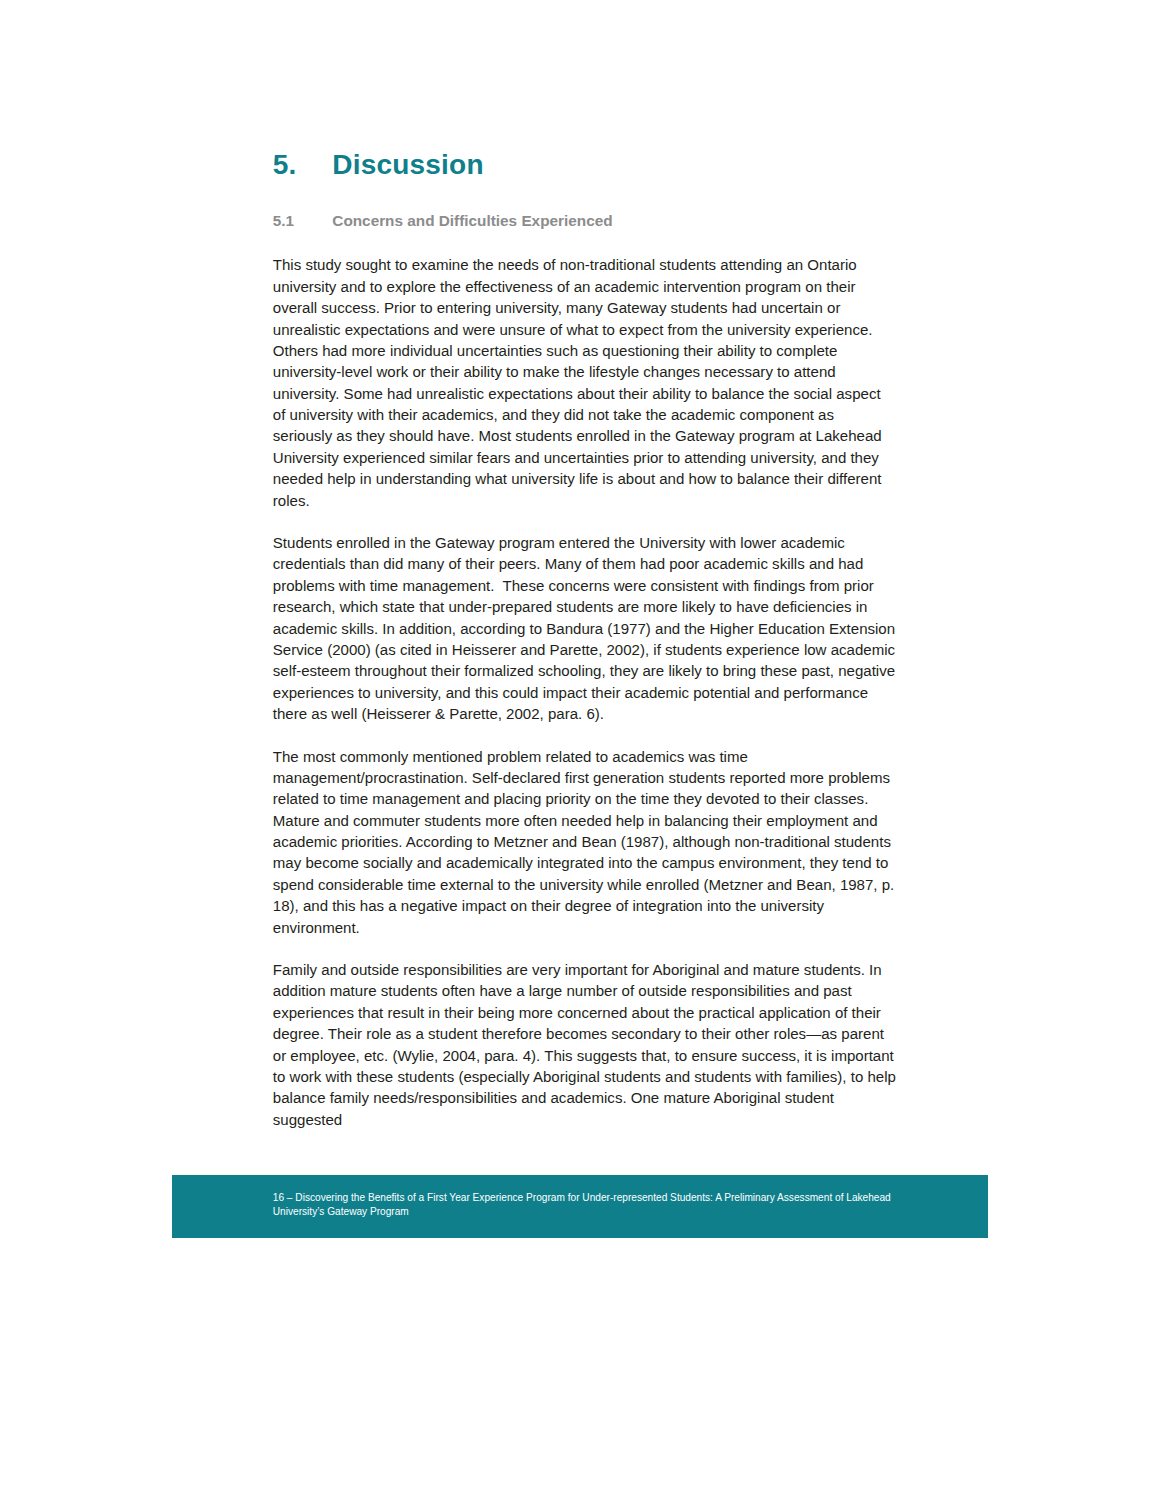5. Discussion
5.1 Concerns and Difficulties Experienced
This study sought to examine the needs of non-traditional students attending an Ontario university and to explore the effectiveness of an academic intervention program on their overall success. Prior to entering university, many Gateway students had uncertain or unrealistic expectations and were unsure of what to expect from the university experience. Others had more individual uncertainties such as questioning their ability to complete university-level work or their ability to make the lifestyle changes necessary to attend university. Some had unrealistic expectations about their ability to balance the social aspect of university with their academics, and they did not take the academic component as seriously as they should have. Most students enrolled in the Gateway program at Lakehead University experienced similar fears and uncertainties prior to attending university, and they needed help in understanding what university life is about and how to balance their different roles.
Students enrolled in the Gateway program entered the University with lower academic credentials than did many of their peers. Many of them had poor academic skills and had problems with time management. These concerns were consistent with findings from prior research, which state that under-prepared students are more likely to have deficiencies in academic skills. In addition, according to Bandura (1977) and the Higher Education Extension Service (2000) (as cited in Heisserer and Parette, 2002), if students experience low academic self-esteem throughout their formalized schooling, they are likely to bring these past, negative experiences to university, and this could impact their academic potential and performance there as well (Heisserer & Parette, 2002, para. 6).
The most commonly mentioned problem related to academics was time management/procrastination. Self-declared first generation students reported more problems related to time management and placing priority on the time they devoted to their classes. Mature and commuter students more often needed help in balancing their employment and academic priorities. According to Metzner and Bean (1987), although non-traditional students may become socially and academically integrated into the campus environment, they tend to spend considerable time external to the university while enrolled (Metzner and Bean, 1987, p. 18), and this has a negative impact on their degree of integration into the university environment.
Family and outside responsibilities are very important for Aboriginal and mature students. In addition mature students often have a large number of outside responsibilities and past experiences that result in their being more concerned about the practical application of their degree. Their role as a student therefore becomes secondary to their other roles—as parent or employee, etc. (Wylie, 2004, para. 4). This suggests that, to ensure success, it is important to work with these students (especially Aboriginal students and students with families), to help balance family needs/responsibilities and academics. One mature Aboriginal student suggested
16 – Discovering the Benefits of a First Year Experience Program for Under-represented Students: A Preliminary Assessment of Lakehead University’s Gateway Program